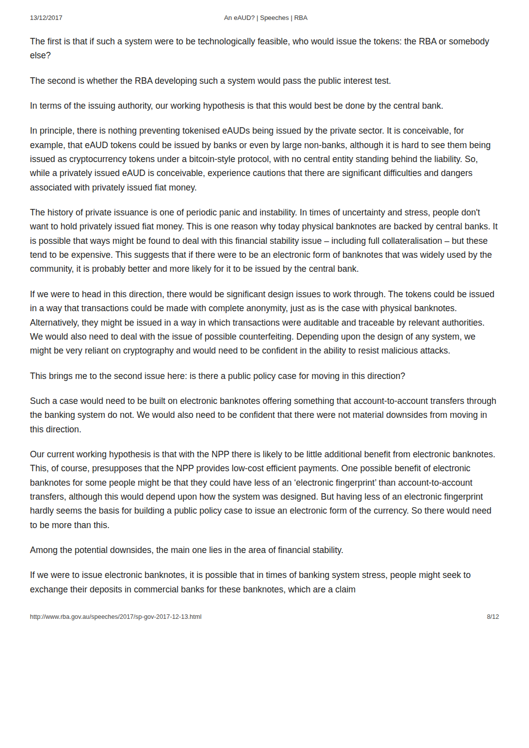13/12/2017
An eAUD? | Speeches | RBA
The first is that if such a system were to be technologically feasible, who would issue the tokens: the RBA or somebody else?
The second is whether the RBA developing such a system would pass the public interest test.
In terms of the issuing authority, our working hypothesis is that this would best be done by the central bank.
In principle, there is nothing preventing tokenised eAUDs being issued by the private sector. It is conceivable, for example, that eAUD tokens could be issued by banks or even by large non-banks, although it is hard to see them being issued as cryptocurrency tokens under a bitcoin-style protocol, with no central entity standing behind the liability. So, while a privately issued eAUD is conceivable, experience cautions that there are significant difficulties and dangers associated with privately issued fiat money.
The history of private issuance is one of periodic panic and instability. In times of uncertainty and stress, people don't want to hold privately issued fiat money. This is one reason why today physical banknotes are backed by central banks. It is possible that ways might be found to deal with this financial stability issue – including full collateralisation – but these tend to be expensive. This suggests that if there were to be an electronic form of banknotes that was widely used by the community, it is probably better and more likely for it to be issued by the central bank.
If we were to head in this direction, there would be significant design issues to work through. The tokens could be issued in a way that transactions could be made with complete anonymity, just as is the case with physical banknotes. Alternatively, they might be issued in a way in which transactions were auditable and traceable by relevant authorities. We would also need to deal with the issue of possible counterfeiting. Depending upon the design of any system, we might be very reliant on cryptography and would need to be confident in the ability to resist malicious attacks.
This brings me to the second issue here: is there a public policy case for moving in this direction?
Such a case would need to be built on electronic banknotes offering something that account-to-account transfers through the banking system do not. We would also need to be confident that there were not material downsides from moving in this direction.
Our current working hypothesis is that with the NPP there is likely to be little additional benefit from electronic banknotes. This, of course, presupposes that the NPP provides low-cost efficient payments. One possible benefit of electronic banknotes for some people might be that they could have less of an ‘electronic fingerprint’ than account-to-account transfers, although this would depend upon how the system was designed. But having less of an electronic fingerprint hardly seems the basis for building a public policy case to issue an electronic form of the currency. So there would need to be more than this.
Among the potential downsides, the main one lies in the area of financial stability.
If we were to issue electronic banknotes, it is possible that in times of banking system stress, people might seek to exchange their deposits in commercial banks for these banknotes, which are a claim
http://www.rba.gov.au/speeches/2017/sp-gov-2017-12-13.html
8/12